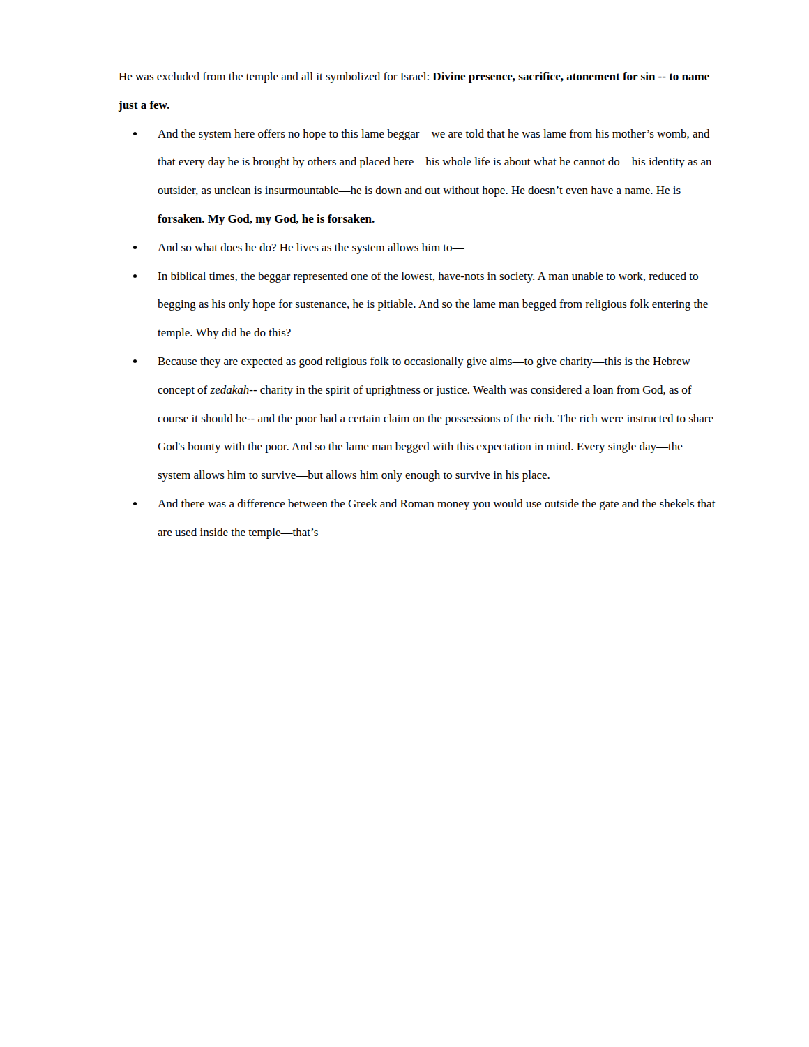He was excluded from the temple and all it symbolized for Israel: Divine presence, sacrifice, atonement for sin -- to name just a few.
And the system here offers no hope to this lame beggar—we are told that he was lame from his mother’s womb, and that every day he is brought by others and placed here—his whole life is about what he cannot do—his identity as an outsider, as unclean is insurmountable—he is down and out without hope. He doesn’t even have a name. He is forsaken. My God, my God, he is forsaken.
And so what does he do? He lives as the system allows him to—
In biblical times, the beggar represented one of the lowest, have-nots in society. A man unable to work, reduced to begging as his only hope for sustenance, he is pitiable. And so the lame man begged from religious folk entering the temple. Why did he do this?
Because they are expected as good religious folk to occasionally give alms—to give charity—this is the Hebrew concept of zedakah-- charity in the spirit of uprightness or justice. Wealth was considered a loan from God, as of course it should be-- and the poor had a certain claim on the possessions of the rich. The rich were instructed to share God's bounty with the poor. And so the lame man begged with this expectation in mind. Every single day—the system allows him to survive—but allows him only enough to survive in his place.
And there was a difference between the Greek and Roman money you would use outside the gate and the shekels that are used inside the temple—that’s